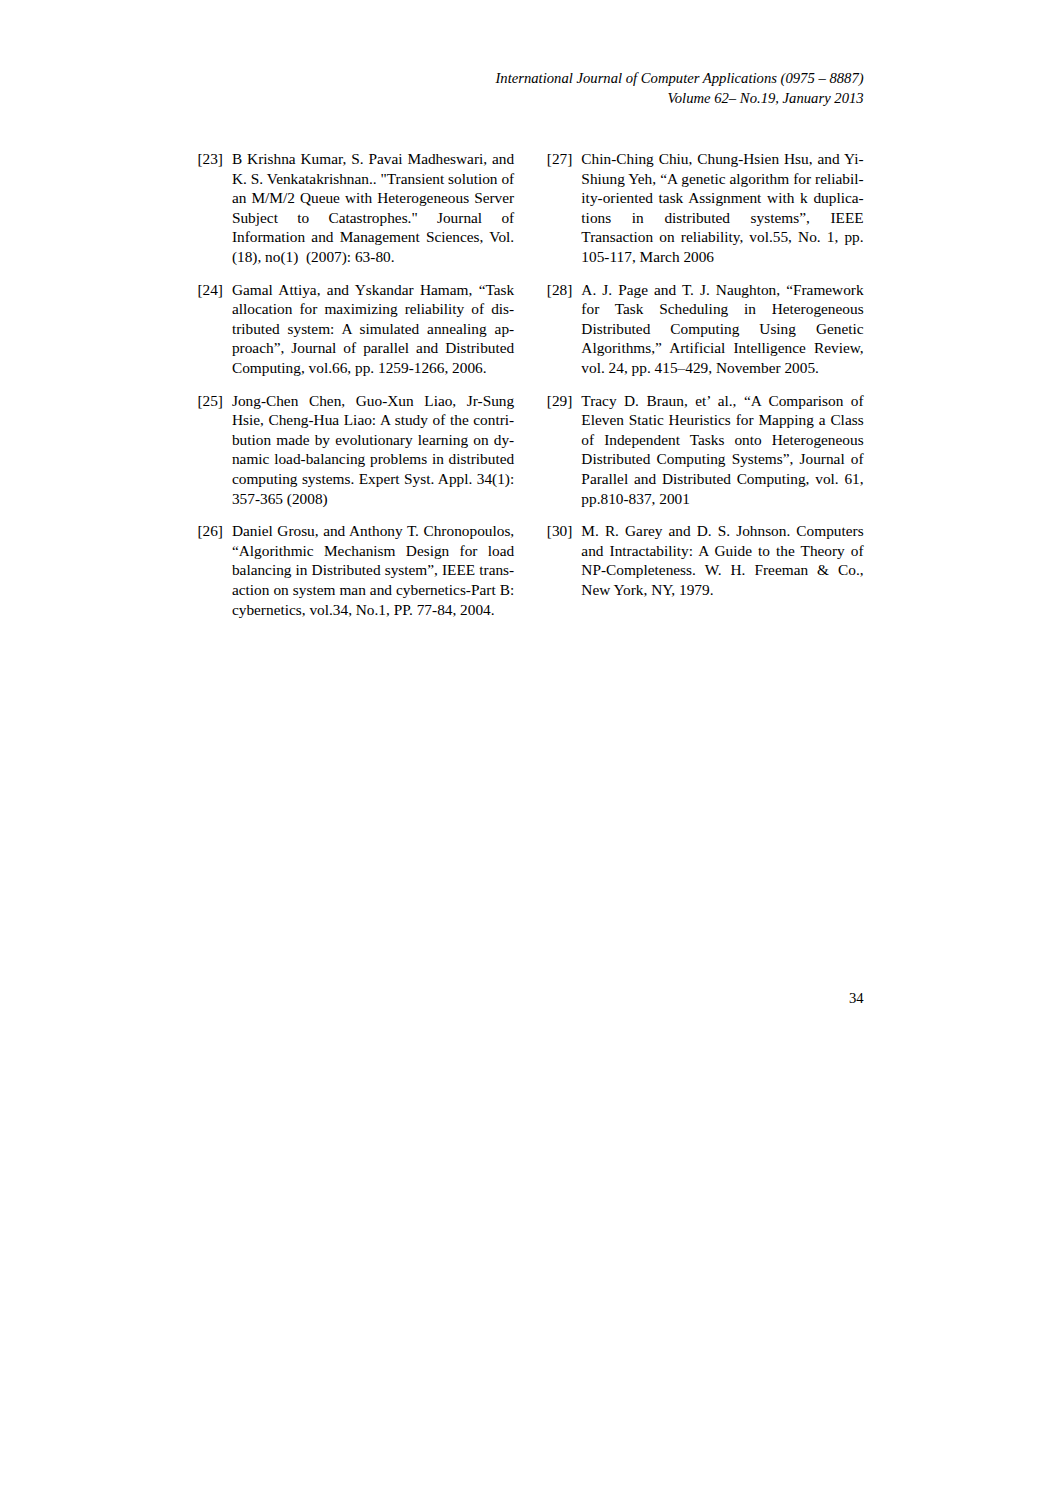International Journal of Computer Applications (0975 – 8887)
Volume 62– No.19, January 2013
[23] B Krishna Kumar, S. Pavai Madheswari, and K. S. Venkatakrishnan.. "Transient solution of an M/M/2 Queue with Heterogeneous Server Subject to Catastrophes." Journal of Information and Management Sciences, Vol.(18), no(1) (2007): 63-80.
[24] Gamal Attiya, and Yskandar Hamam, “Task allocation for maximizing reliability of distributed system: A simulated annealing approach”, Journal of parallel and Distributed Computing, vol.66, pp. 1259-1266, 2006.
[25] Jong-Chen Chen, Guo-Xun Liao, Jr-Sung Hsie, Cheng-Hua Liao: A study of the contribution made by evolutionary learning on dynamic load-balancing problems in distributed computing systems. Expert Syst. Appl. 34(1): 357-365 (2008)
[26] Daniel Grosu, and Anthony T. Chronopoulos, “Algorithmic Mechanism Design for load balancing in Distributed system”, IEEE transaction on system man and cybernetics-Part B: cybernetics, vol.34, No.1, PP. 77-84, 2004.
[27] Chin-Ching Chiu, Chung-Hsien Hsu, and Yi-Shiung Yeh, “A genetic algorithm for reliability-oriented task Assignment with k duplications in distributed systems”, IEEE Transaction on reliability, vol.55, No. 1, pp. 105-117, March 2006
[28] A. J. Page and T. J. Naughton, “Framework for Task Scheduling in Heterogeneous Distributed Computing Using Genetic Algorithms,” Artificial Intelligence Review, vol. 24, pp. 415–429, November 2005.
[29] Tracy D. Braun, et’ al., “A Comparison of Eleven Static Heuristics for Mapping a Class of Independent Tasks onto Heterogeneous Distributed Computing Systems”, Journal of Parallel and Distributed Computing, vol. 61, pp.810-837, 2001
[30] M. R. Garey and D. S. Johnson. Computers and Intractability: A Guide to the Theory of NP-Completeness. W. H. Freeman & Co., New York, NY, 1979.
34